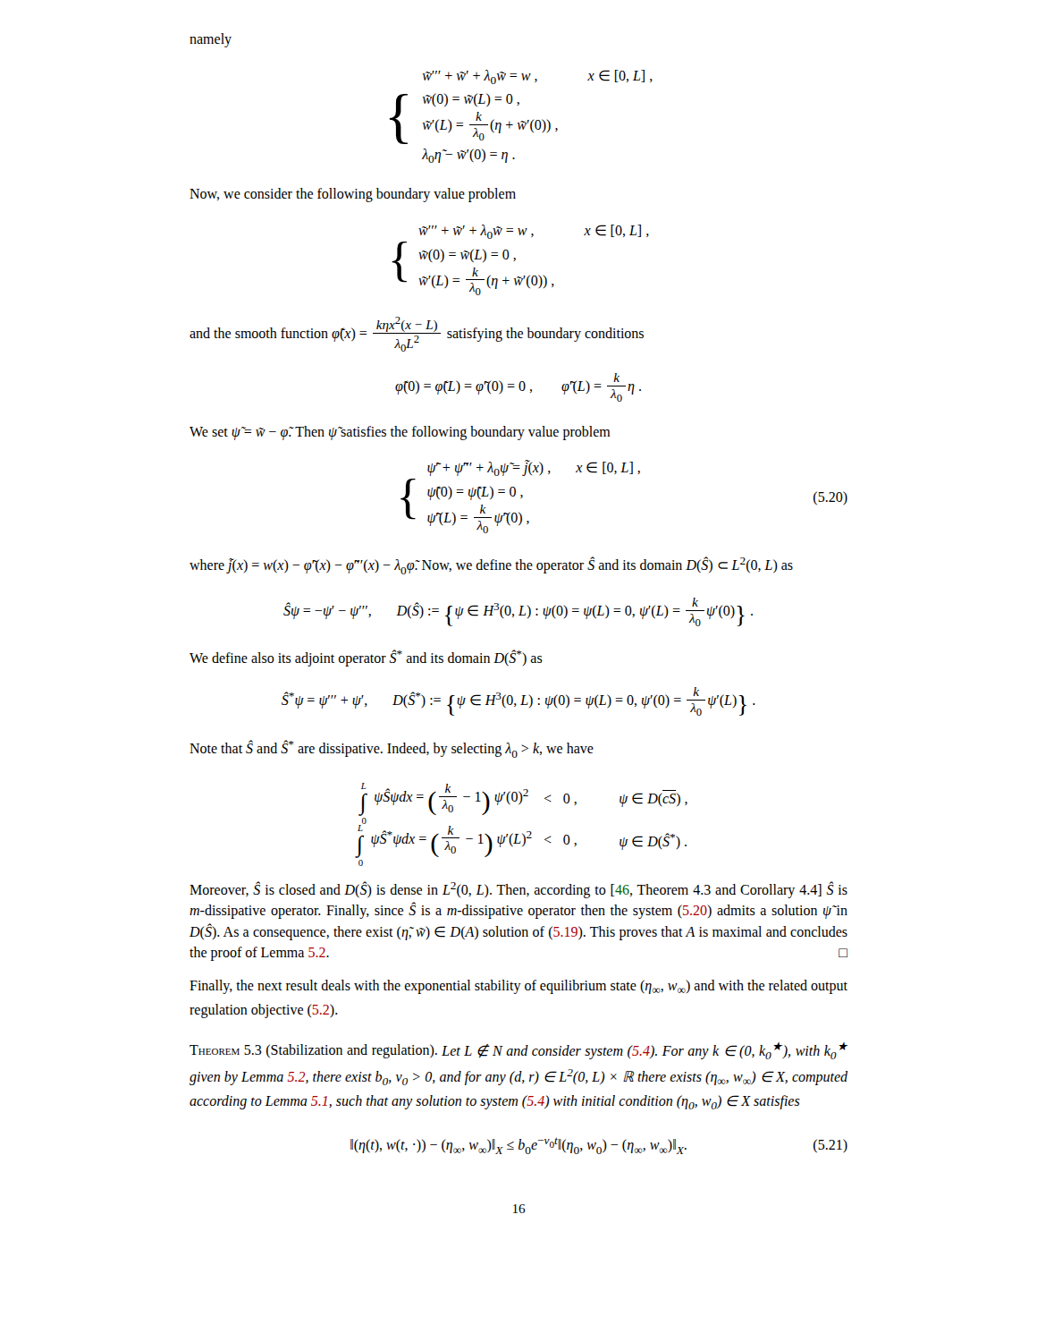namely
{ w̃′′′ + w̃′ + λ0w̃ = w , x ∈ [0, L] , w̃(0) = w̃(L) = 0 , w̃′(L) = kλ0(η + w̃′(0)) , λ0η̃ − w̃′(0) = η .
Now, we consider the following boundary value problem
{ w̃′′′ + w̃′ + λ0w̃ = w , x ∈ [0, L] , w̃(0) = w̃(L) = 0 , w̃′(L) = kλ0(η + w̃′(0)) ,
and the smooth function φ̃(x) = kηx2(x − L) λ0L2 satisfying the boundary conditions
φ̃(0) = φ̃(L) = φ̃′(0) = 0 , φ̃′(L) = kλ0 η .
We set ψ̃ = w̃ − φ̃. Then ψ̃ satisfies the following boundary value problem
{ ψ̃′ + ψ̃′′′ + λ0ψ̃ = j̃(x) , x ∈ [0, L] , ψ̃(0) = ψ̃(L) = 0 , ψ̃′(L) = kλ0 ψ̃′(0) ,
(5.20)
where j̃(x) = w(x) − φ̃′(x) − φ̃′′′(x) − λ0φ̃. Now, we define the operator Ŝ and its domain D(Ŝ) ⊂ L2(0, L) as
Ŝψ = −ψ′ − ψ′′′, D(Ŝ) := {ψ ∈ H3(0, L) : ψ(0) = ψ(L) = 0, ψ′(L) = kλ0 ψ′(0)} .
We define also its adjoint operator Ŝ* and its domain D(Ŝ*) as
Ŝ*ψ = ψ′′′ + ψ′, D(Ŝ*) := {ψ ∈ H3(0, L) : ψ(0) = ψ(L) = 0, ψ′(0) = kλ0 ψ′(L)} .
Note that Ŝ and Ŝ* are dissipative. Indeed, by selecting λ0 > k, we have
| ∫ 0 L ψŜψdx = ( k λ 0 − 1 ) ψ ′(0) 2 | < | 0 , | ψ ∈ D ( cS ) , |
| ∫ 0 L ψŜ * ψdx = ( k λ 0 − 1 ) ψ ′( L ) 2 | < | 0 , | ψ ∈ D ( Ŝ * ) . |
Moreover, Ŝ is closed and D(Ŝ) is dense in L2(0, L). Then, according to [46, Theorem 4.3 and Corollary 4.4] Ŝ is m-dissipative operator. Finally, since Ŝ is a m-dissipative operator then the system (5.20) admits a solution ψ̃ in D(Ŝ). As a consequence, there exist (η̃, w̃) ∈ D(A) solution of (5.19). This proves that A is maximal and concludes the proof of Lemma 5.2.□
Finally, the next result deals with the exponential stability of equilibrium state (η∞, w∞) and with the related output regulation objective (5.2).
Theorem 5.3 (Stabilization and regulation). Let L ∉ N and consider system (5.4). For any k ∈ (0, k0★), with k0★ given by Lemma 5.2, there exist b0, ν0 > 0, and for any (d, r) ∈ L2(0, L) × ℝ there exists (η∞, w∞) ∈ X, computed according to Lemma 5.1, such that any solution to system (5.4) with initial condition (η0, w0) ∈ X satisfies
‖(η(t), w(t, ·)) − (η∞, w∞)‖X ≤ b0e−ν0t‖(η0, w0) − (η∞, w∞)‖X.
(5.21)
16